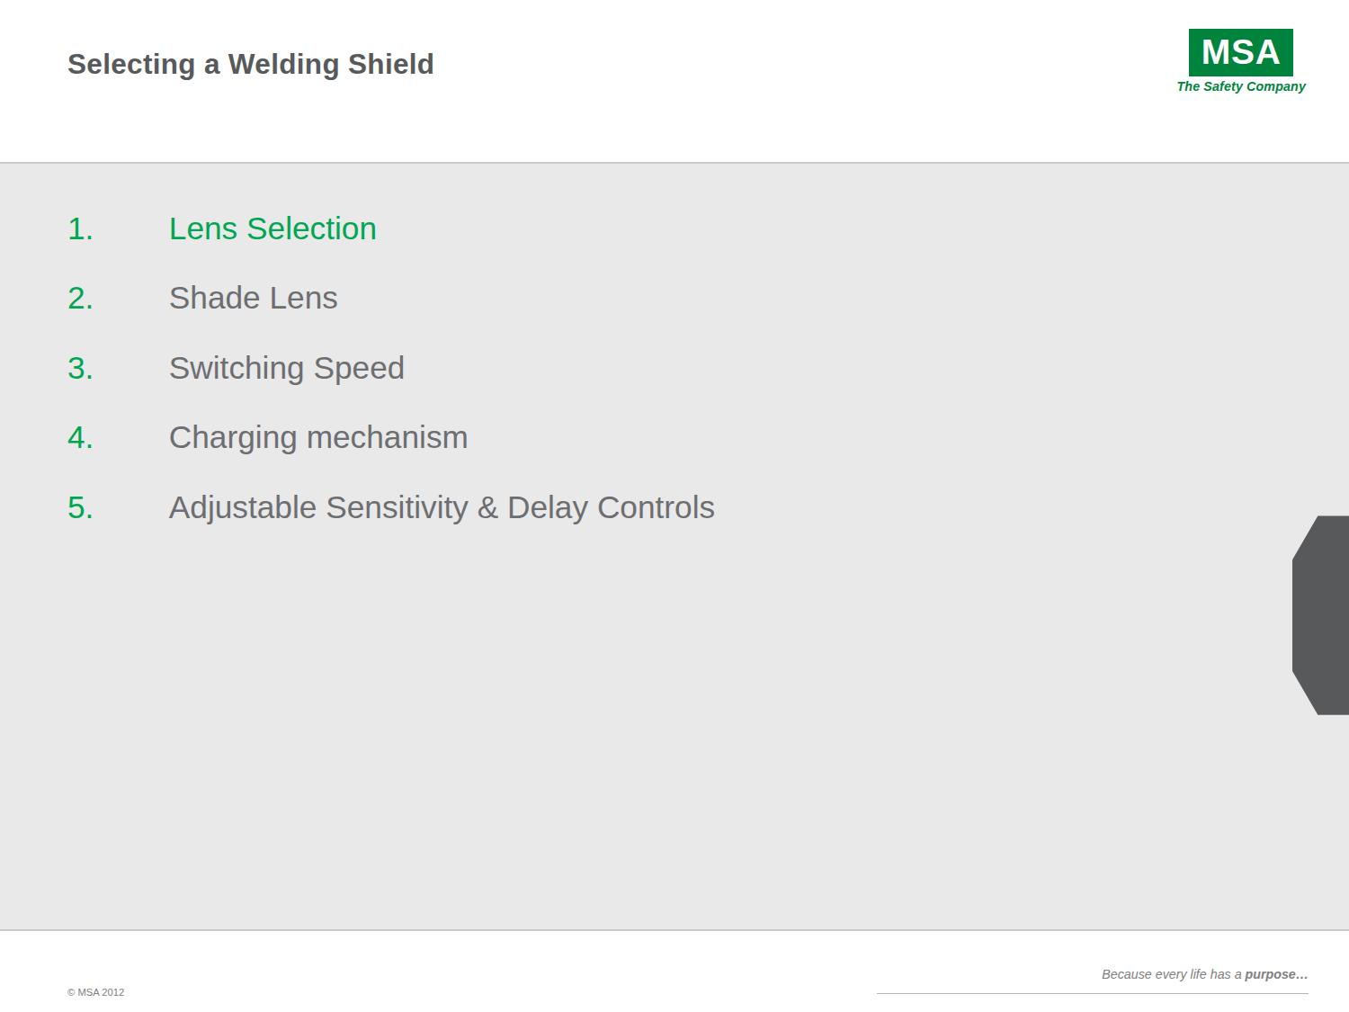Selecting a Welding Shield
MSA
The Safety Company
Lens Selection
Shade Lens
Switching Speed
Charging mechanism
Adjustable Sensitivity & Delay Controls
6
© MSA 2012
Because every life has a purpose…